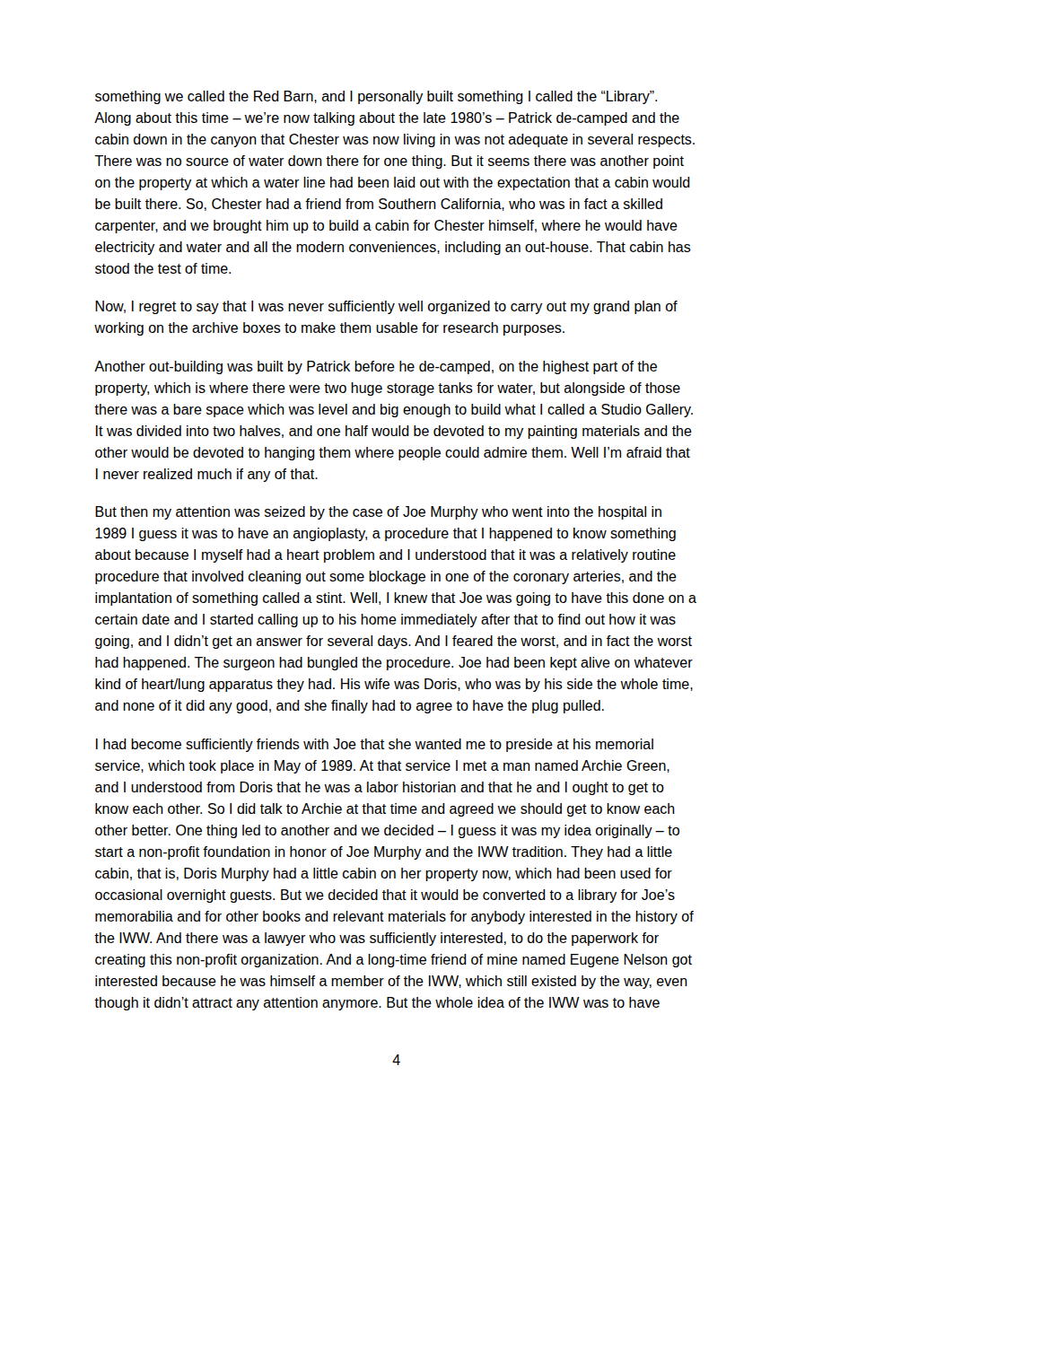something we called the Red Barn, and I personally built something I called the “Library”. Along about this time – we’re now talking about the late 1980’s – Patrick de-camped and the cabin down in the canyon that Chester was now living in was not adequate in several respects. There was no source of water down there for one thing. But it seems there was another point on the property at which a water line had been laid out with the expectation that a cabin would be built there. So, Chester had a friend from Southern California, who was in fact a skilled carpenter, and we brought him up to build a cabin for Chester himself, where he would have electricity and water and all the modern conveniences, including an out-house. That cabin has stood the test of time.
Now, I regret to say that I was never sufficiently well organized to carry out my grand plan of working on the archive boxes to make them usable for research purposes.
Another out-building was built by Patrick before he de-camped, on the highest part of the property, which is where there were two huge storage tanks for water, but alongside of those there was a bare space which was level and big enough to build what I called a Studio Gallery. It was divided into two halves, and one half would be devoted to my painting materials and the other would be devoted to hanging them where people could admire them. Well I’m afraid that I never realized much if any of that.
But then my attention was seized by the case of Joe Murphy who went into the hospital in 1989 I guess it was to have an angioplasty, a procedure that I happened to know something about because I myself had a heart problem and I understood that it was a relatively routine procedure that involved cleaning out some blockage in one of the coronary arteries, and the implantation of something called a stint. Well, I knew that Joe was going to have this done on a certain date and I started calling up to his home immediately after that to find out how it was going, and I didn’t get an answer for several days. And I feared the worst, and in fact the worst had happened. The surgeon had bungled the procedure. Joe had been kept alive on whatever kind of heart/lung apparatus they had. His wife was Doris, who was by his side the whole time, and none of it did any good, and she finally had to agree to have the plug pulled.
I had become sufficiently friends with Joe that she wanted me to preside at his memorial service, which took place in May of 1989. At that service I met a man named Archie Green, and I understood from Doris that he was a labor historian and that he and I ought to get to know each other. So I did talk to Archie at that time and agreed we should get to know each other better. One thing led to another and we decided – I guess it was my idea originally – to start a non-profit foundation in honor of Joe Murphy and the IWW tradition. They had a little cabin, that is, Doris Murphy had a little cabin on her property now, which had been used for occasional overnight guests. But we decided that it would be converted to a library for Joe’s memorabilia and for other books and relevant materials for anybody interested in the history of the IWW. And there was a lawyer who was sufficiently interested, to do the paperwork for creating this non-profit organization. And a long-time friend of mine named Eugene Nelson got interested because he was himself a member of the IWW, which still existed by the way, even though it didn’t attract any attention anymore. But the whole idea of the IWW was to have
4